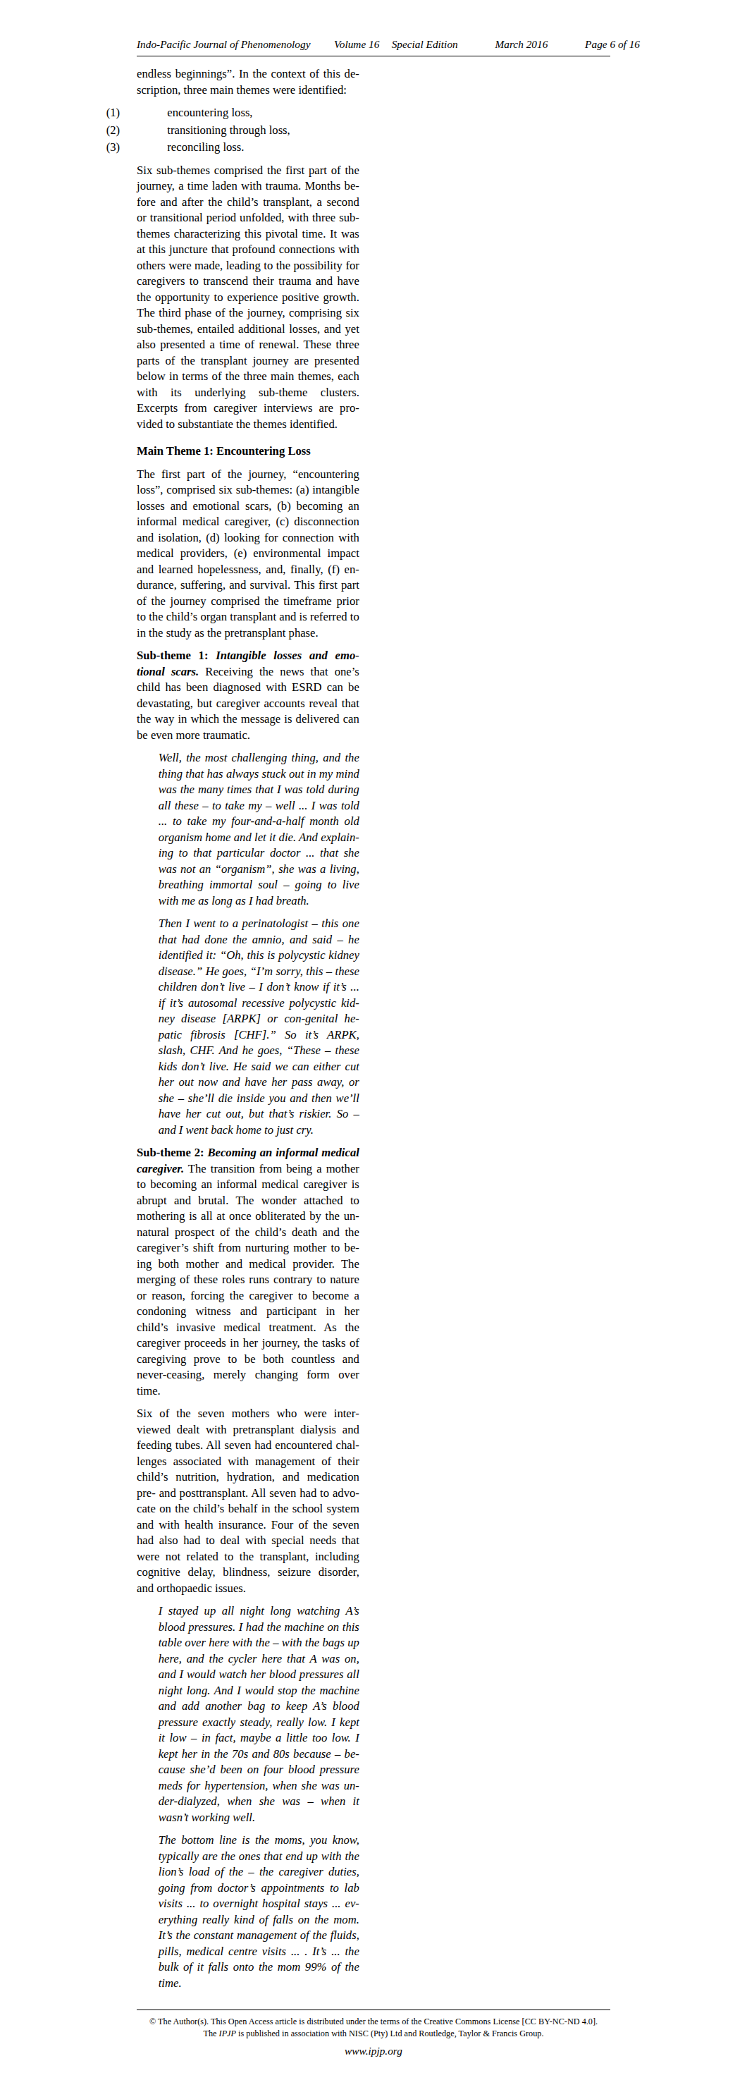Indo-Pacific Journal of Phenomenology Volume 16 Special Edition March 2016 Page 6 of 16
endless beginnings”. In the context of this description, three main themes were identified:
(1) encountering loss,
(2) transitioning through loss,
(3) reconciling loss.
Six sub-themes comprised the first part of the journey, a time laden with trauma. Months before and after the child’s transplant, a second or transitional period unfolded, with three sub-themes characterizing this pivotal time. It was at this juncture that profound connections with others were made, leading to the possibility for caregivers to transcend their trauma and have the opportunity to experience positive growth. The third phase of the journey, comprising six sub-themes, entailed additional losses, and yet also presented a time of renewal. These three parts of the transplant journey are presented below in terms of the three main themes, each with its underlying sub-theme clusters. Excerpts from caregiver interviews are provided to substantiate the themes identified.
Main Theme 1: Encountering Loss
The first part of the journey, “encountering loss”, comprised six sub-themes: (a) intangible losses and emotional scars, (b) becoming an informal medical caregiver, (c) disconnection and isolation, (d) looking for connection with medical providers, (e) environmental impact and learned hopelessness, and, finally, (f) endurance, suffering, and survival. This first part of the journey comprised the timeframe prior to the child’s organ transplant and is referred to in the study as the pretransplant phase.
Sub-theme 1: Intangible losses and emotional scars. Receiving the news that one’s child has been diagnosed with ESRD can be devastating, but caregiver accounts reveal that the way in which the message is delivered can be even more traumatic.
Well, the most challenging thing, and the thing that has always stuck out in my mind was the many times that I was told during all these – to take my – well ... I was told ... to take my four-and-a-half month old organism home and let it die. And explaining to that particular doctor ... that she was not an “organism”, she was a living, breathing immortal soul – going to live with me as long as I had breath.
Then I went to a perinatologist – this one that had done the amnio, and said – he identified it: “Oh, this is polycystic kidney disease.” He goes, “I’m sorry, this – these children don’t live – I don’t know if it’s ... if it’s autosomal recessive polycystic kidney disease [ARPK] or con-genital hepatic fibrosis [CHF].” So it’s ARPK, slash, CHF. And he goes, “These – these kids don’t live. He said we can either cut her out now and have her pass away, or she – she’ll die inside you and then we’ll have her cut out, but that’s riskier. So – and I went back home to just cry.
Sub-theme 2: Becoming an informal medical caregiver. The transition from being a mother to becoming an informal medical caregiver is abrupt and brutal. The wonder attached to mothering is all at once obliterated by the unnatural prospect of the child’s death and the caregiver’s shift from nurturing mother to being both mother and medical provider. The merging of these roles runs contrary to nature or reason, forcing the caregiver to become a condoning witness and participant in her child’s invasive medical treatment. As the caregiver proceeds in her journey, the tasks of caregiving prove to be both countless and never-ceasing, merely changing form over time.
Six of the seven mothers who were interviewed dealt with pretransplant dialysis and feeding tubes. All seven had encountered challenges associated with management of their child’s nutrition, hydration, and medication pre- and posttransplant. All seven had to advocate on the child’s behalf in the school system and with health insurance. Four of the seven had also had to deal with special needs that were not related to the transplant, including cognitive delay, blindness, seizure disorder, and orthopaedic issues.
I stayed up all night long watching A’s blood pressures. I had the machine on this table over here with the – with the bags up here, and the cycler here that A was on, and I would watch her blood pressures all night long. And I would stop the machine and add another bag to keep A’s blood pressure exactly steady, really low. I kept it low – in fact, maybe a little too low. I kept her in the 70s and 80s because – because she’d been on four blood pressure meds for hypertension, when she was under-dialyzed, when she was – when it wasn’t working well.
The bottom line is the moms, you know, typically are the ones that end up with the lion’s load of the – the caregiver duties, going from doctor’s appointments to lab visits ... to overnight hospital stays ... everything really kind of falls on the mom. It’s the constant management of the fluids, pills, medical centre visits ... . It’s ... the bulk of it falls onto the mom 99% of the time.
© The Author(s). This Open Access article is distributed under the terms of the Creative Commons License [CC BY-NC-ND 4.0].
The IPJP is published in association with NISC (Pty) Ltd and Routledge, Taylor & Francis Group.
www.ipjp.org